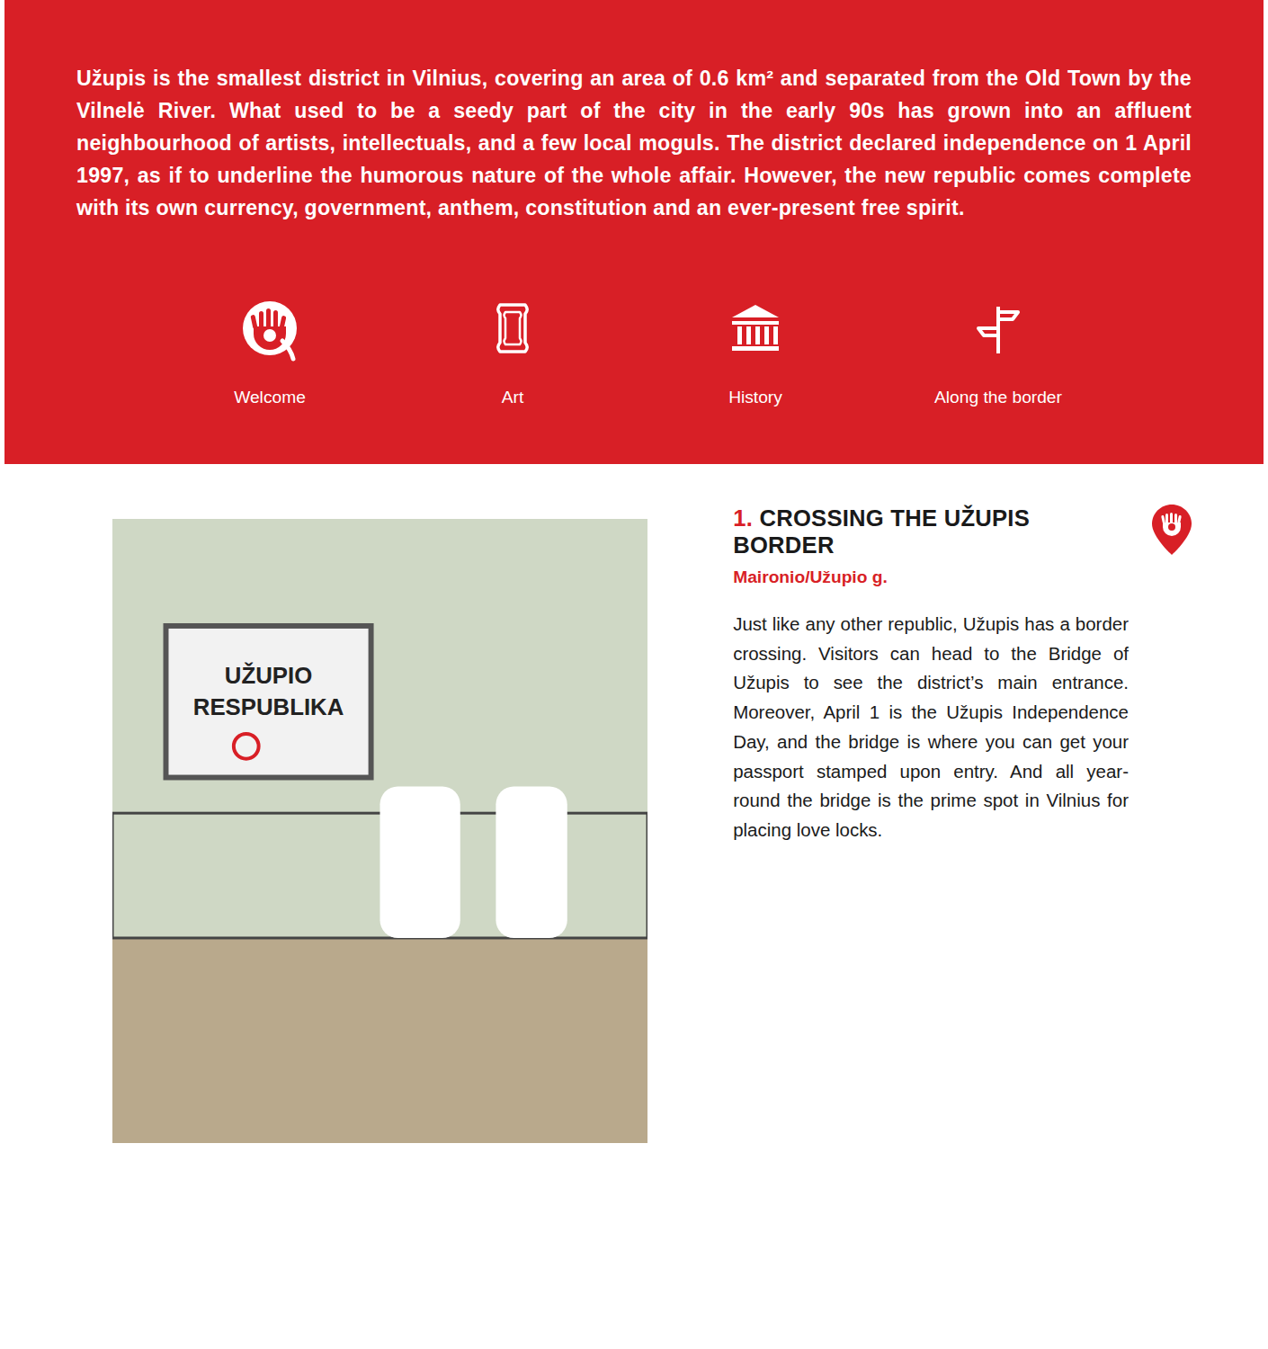Užupis is the smallest district in Vilnius, covering an area of 0.6 km² and separated from the Old Town by the Vilnelė River. What used to be a seedy part of the city in the early 90s has grown into an affluent neighbourhood of artists, intellectuals, and a few local moguls. The district declared independence on 1 April 1997, as if to underline the humorous nature of the whole affair. However, the new republic comes complete with its own currency, government, anthem, constitution and an ever-present free spirit.
Welcome
Art
History
Along the border
1. CROSSING THE UŽUPIS BORDER
Maironio/Užupio g.
Just like any other republic, Užupis has a border crossing. Visitors can head to the Bridge of Užupis to see the district’s main entrance. Moreover, April 1 is the Užupis Independence Day, and the bridge is where you can get your passport stamped upon entry. And all year-round the bridge is the prime spot in Vilnius for placing love locks.